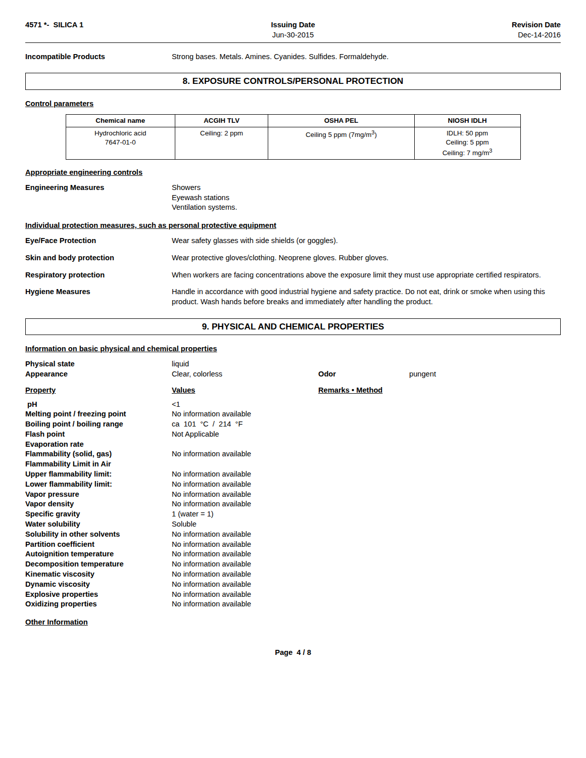4571 *- SILICA 1
Issuing Date
Jun-30-2015
Revision Date
Dec-14-2016
Incompatible Products
Strong bases. Metals. Amines. Cyanides. Sulfides. Formaldehyde.
8. EXPOSURE CONTROLS/PERSONAL PROTECTION
Control parameters
| Chemical name | ACGIH TLV | OSHA PEL | NIOSH IDLH |
| --- | --- | --- | --- |
| Hydrochloric acid 7647-01-0 | Ceiling: 2 ppm | Ceiling 5 ppm (7mg/m 3 ) | IDLH: 50 ppm Ceiling: 5 ppm Ceiling: 7 mg/m 3 |
Appropriate engineering controls
Engineering Measures
Showers
Eyewash stations
Ventilation systems.
Individual protection measures, such as personal protective equipment
Eye/Face Protection
Wear safety glasses with side shields (or goggles).
Skin and body protection
Wear protective gloves/clothing. Neoprene gloves. Rubber gloves.
Respiratory protection
When workers are facing concentrations above the exposure limit they must use appropriate certified respirators.
Hygiene Measures
Handle in accordance with good industrial hygiene and safety practice. Do not eat, drink or smoke when using this product. Wash hands before breaks and immediately after handling the product.
9. PHYSICAL AND CHEMICAL PROPERTIES
Information on basic physical and chemical properties
| Physical state | liquid | | |
| Appearance | Clear, colorless | Odor | pungent |
| Property | Values | Remarks • Method |
| pH | <1 | |
| Melting point / freezing point | No information available | |
| Boiling point / boiling range | ca 101 °C / 214 °F | |
| Flash point | Not Applicable | |
| Evaporation rate | | |
| Flammability (solid, gas) | No information available | |
| Flammability Limit in Air | | |
| Upper flammability limit: | No information available | |
| Lower flammability limit: | No information available | |
| Vapor pressure | No information available | |
| Vapor density | No information available | |
| Specific gravity | 1 (water = 1) | |
| Water solubility | Soluble | |
| Solubility in other solvents | No information available | |
| Partition coefficient | No information available | |
| Autoignition temperature | No information available | |
| Decomposition temperature | No information available | |
| Kinematic viscosity | No information available | |
| Dynamic viscosity | No information available | |
| Explosive properties | No information available | |
| Oxidizing properties | No information available | |
Other Information
Page 4 / 8